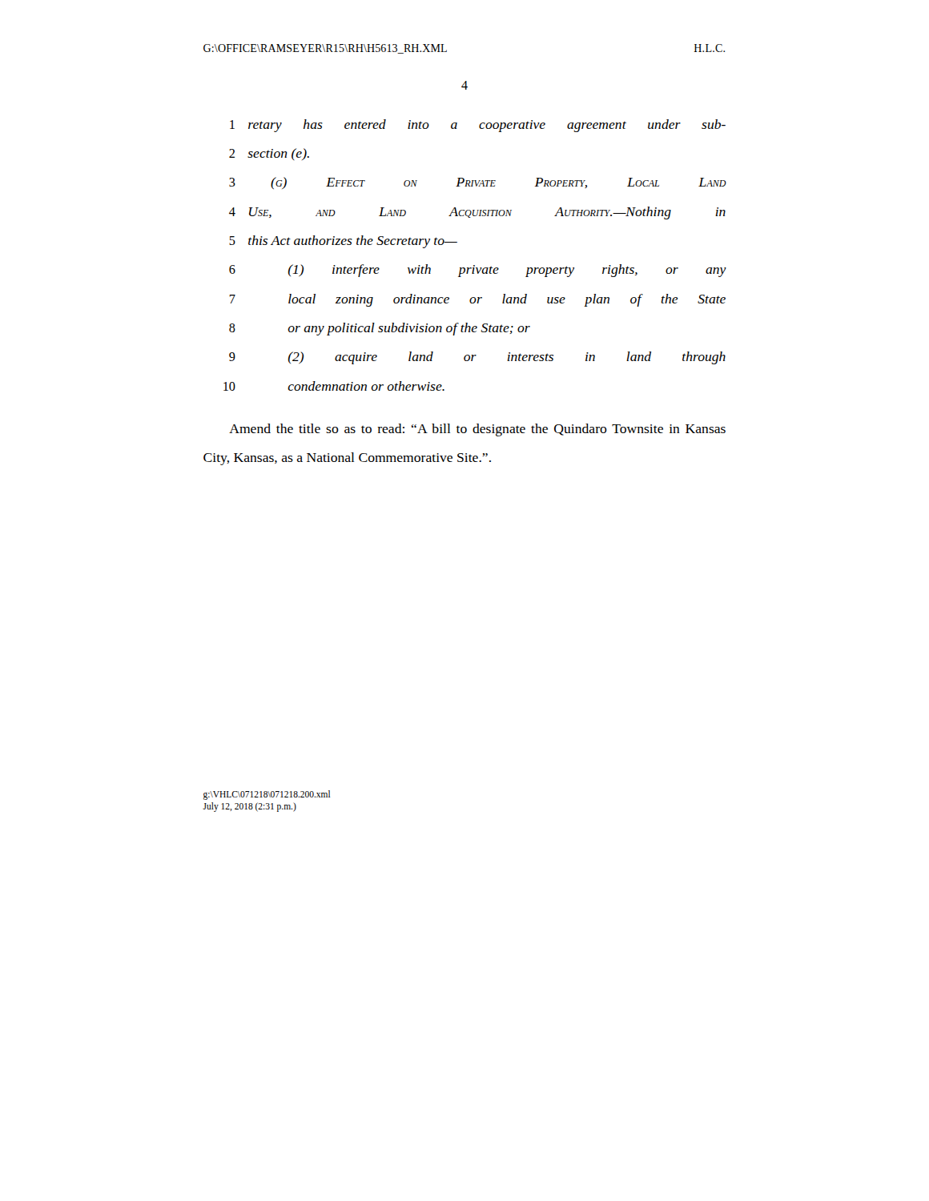G:\OFFICE\RAMSEYER\R15\RH\H5613_RH.XML H.L.C.
4
1 retary has entered into a cooperative agreement under sub-
2 section (e).
3 (g) Effect on Private Property, Local Land
4 Use, and Land Acquisition Authority.—Nothing in
5 this Act authorizes the Secretary to—
6 (1) interfere with private property rights, or any
7 local zoning ordinance or land use plan of the State
8 or any political subdivision of the State; or
9 (2) acquire land or interests in land through
10 condemnation or otherwise.
Amend the title so as to read: “A bill to designate the Quindaro Townsite in Kansas City, Kansas, as a National Commemorative Site.”.
g:\VHLC\071218\071218.200.xml
July 12, 2018 (2:31 p.m.)